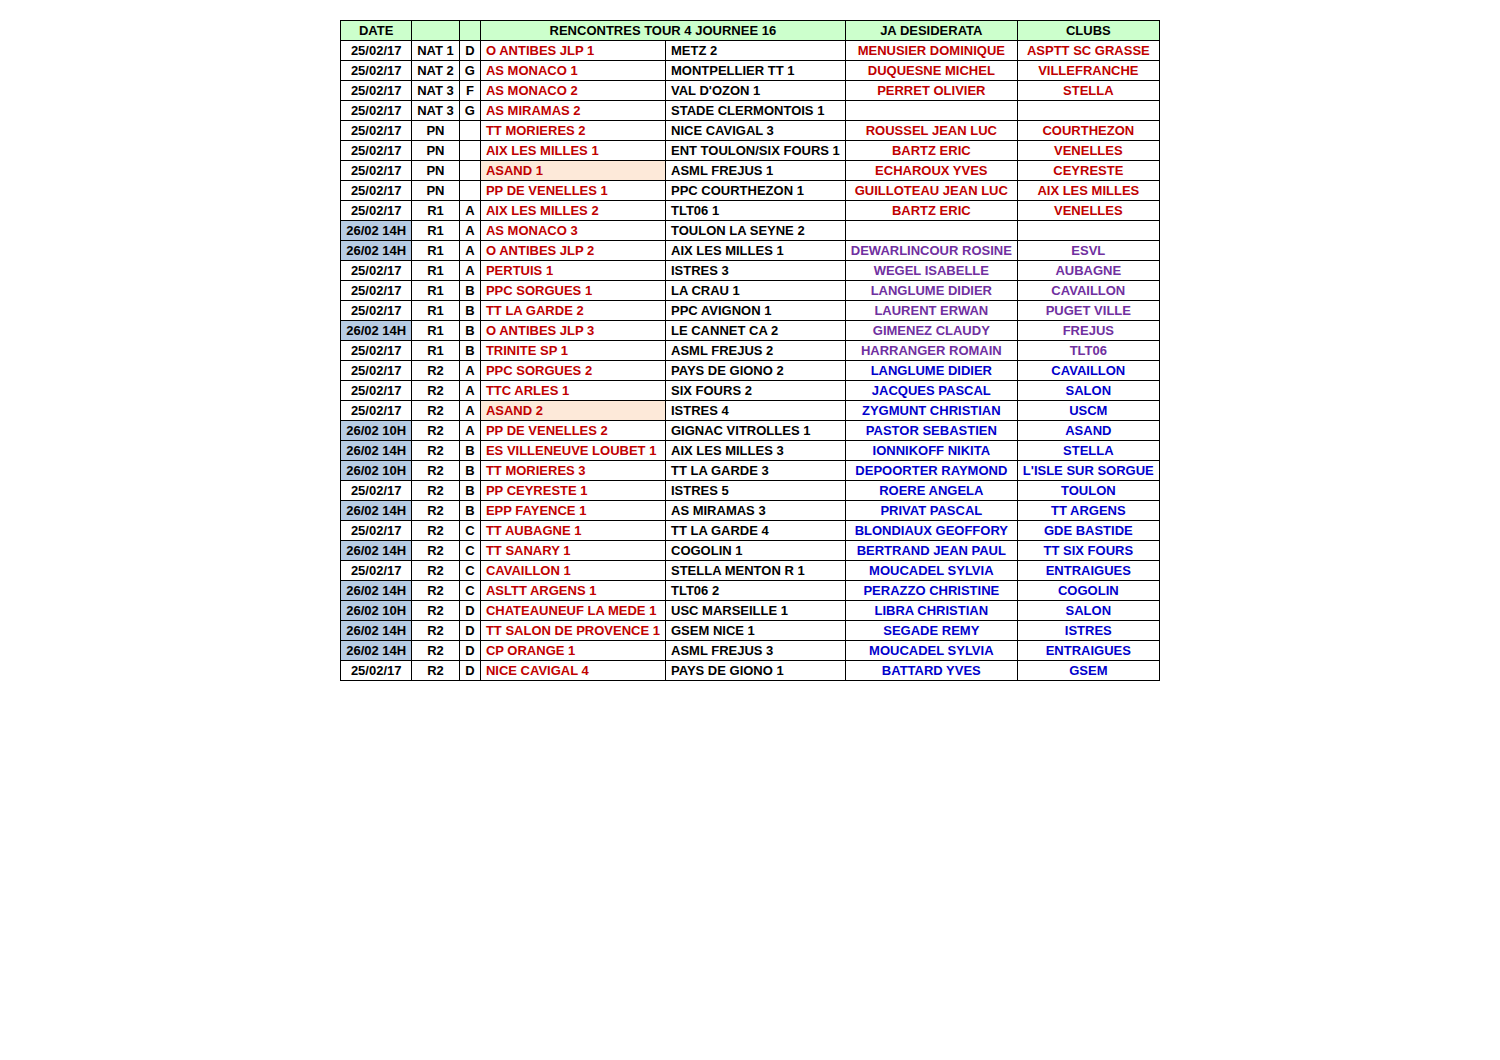| DATE | | | RENCONTRES TOUR 4 JOURNEE 16 | JA DESIDERATA | CLUBS |
| --- | --- | --- | --- | --- | --- |
| 25/02/17 | NAT 1 | D | O ANTIBES JLP 1 | METZ 2 | MENUSIER DOMINIQUE | ASPTT SC GRASSE |
| 25/02/17 | NAT 2 | G | AS MONACO 1 | MONTPELLIER TT 1 | DUQUESNE MICHEL | VILLEFRANCHE |
| 25/02/17 | NAT 3 | F | AS MONACO 2 | VAL D'OZON 1 | PERRET OLIVIER | STELLA |
| 25/02/17 | NAT 3 | G | AS MIRAMAS 2 | STADE CLERMONTOIS 1 | | |
| 25/02/17 | PN | | TT MORIERES 2 | NICE CAVIGAL 3 | ROUSSEL JEAN LUC | COURTHEZON |
| 25/02/17 | PN | | AIX LES MILLES 1 | ENT TOULON/SIX FOURS 1 | BARTZ ERIC | VENELLES |
| 25/02/17 | PN | | ASAND 1 | ASML FREJUS 1 | ECHAROUX YVES | CEYRESTE |
| 25/02/17 | PN | | PP DE VENELLES 1 | PPC COURTHEZON 1 | GUILLOTEAU JEAN LUC | AIX LES MILLES |
| 25/02/17 | R1 | A | AIX LES MILLES 2 | TLT06 1 | BARTZ ERIC | VENELLES |
| 26/02 14H | R1 | A | AS MONACO 3 | TOULON LA SEYNE 2 | | |
| 26/02 14H | R1 | A | O ANTIBES JLP 2 | AIX LES MILLES 1 | DEWARLINCOUR ROSINE | ESVL |
| 25/02/17 | R1 | A | PERTUIS 1 | ISTRES 3 | WEGEL ISABELLE | AUBAGNE |
| 25/02/17 | R1 | B | PPC SORGUES 1 | LA CRAU 1 | LANGLUME DIDIER | CAVAILLON |
| 25/02/17 | R1 | B | TT LA GARDE 2 | PPC AVIGNON 1 | LAURENT ERWAN | PUGET VILLE |
| 26/02 14H | R1 | B | O ANTIBES JLP 3 | LE CANNET CA 2 | GIMENEZ CLAUDY | FREJUS |
| 25/02/17 | R1 | B | TRINITE SP 1 | ASML FREJUS 2 | HARRANGER ROMAIN | TLT06 |
| 25/02/17 | R2 | A | PPC SORGUES 2 | PAYS DE GIONO 2 | LANGLUME DIDIER | CAVAILLON |
| 25/02/17 | R2 | A | TTC ARLES 1 | SIX FOURS 2 | JACQUES PASCAL | SALON |
| 25/02/17 | R2 | A | ASAND 2 | ISTRES 4 | ZYGMUNT CHRISTIAN | USCM |
| 26/02 10H | R2 | A | PP DE VENELLES 2 | GIGNAC VITROLLES 1 | PASTOR SEBASTIEN | ASAND |
| 26/02 14H | R2 | B | ES VILLENEUVE LOUBET 1 | AIX LES MILLES 3 | IONNIKOFF NIKITA | STELLA |
| 26/02 10H | R2 | B | TT MORIERES 3 | TT LA GARDE 3 | DEPOORTER RAYMOND | L'ISLE SUR SORGUE |
| 25/02/17 | R2 | B | PP CEYRESTE 1 | ISTRES 5 | ROERE ANGELA | TOULON |
| 26/02 14H | R2 | B | EPP FAYENCE 1 | AS MIRAMAS 3 | PRIVAT PASCAL | TT ARGENS |
| 25/02/17 | R2 | C | TT AUBAGNE 1 | TT LA GARDE 4 | BLONDIAUX GEOFFORY | GDE BASTIDE |
| 26/02 14H | R2 | C | TT SANARY 1 | COGOLIN 1 | BERTRAND JEAN PAUL | TT SIX FOURS |
| 25/02/17 | R2 | C | CAVAILLON 1 | STELLA MENTON R 1 | MOUCADEL SYLVIA | ENTRAIGUES |
| 26/02 14H | R2 | C | ASLTT ARGENS 1 | TLT06 2 | PERAZZO CHRISTINE | COGOLIN |
| 26/02 10H | R2 | D | CHATEAUNEUF LA MEDE 1 | USC MARSEILLE 1 | LIBRA CHRISTIAN | SALON |
| 26/02 14H | R2 | D | TT SALON DE PROVENCE 1 | GSEM NICE 1 | SEGADE REMY | ISTRES |
| 26/02 14H | R2 | D | CP ORANGE 1 | ASML FREJUS 3 | MOUCADEL SYLVIA | ENTRAIGUES |
| 25/02/17 | R2 | D | NICE CAVIGAL 4 | PAYS DE GIONO 1 | BATTARD YVES | GSEM |